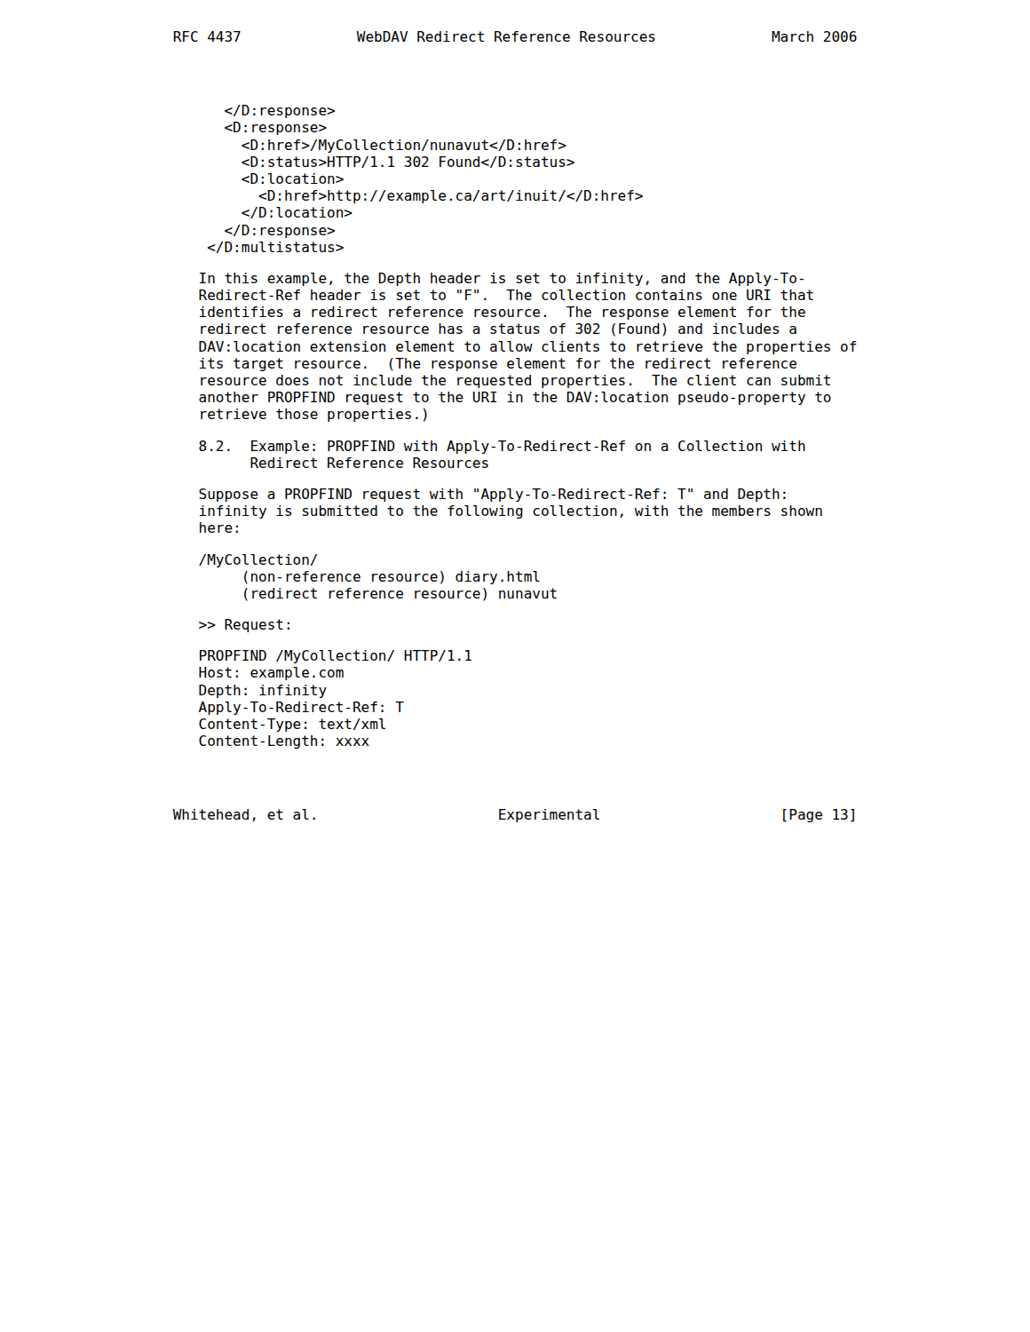RFC 4437 WebDAV Redirect Reference Resources March 2006
   </D:response>
   <D:response>
     <D:href>/MyCollection/nunavut</D:href>
     <D:status>HTTP/1.1 302 Found</D:status>
     <D:location>
       <D:href>http://example.ca/art/inuit/</D:href>
     </D:location>
   </D:response>
 </D:multistatus>
In this example, the Depth header is set to infinity, and the Apply-To-Redirect-Ref header is set to "F". The collection contains one URI that identifies a redirect reference resource. The response element for the redirect reference resource has a status of 302 (Found) and includes a DAV:location extension element to allow clients to retrieve the properties of its target resource. (The response element for the redirect reference resource does not include the requested properties. The client can submit another PROPFIND request to the URI in the DAV:location pseudo-property to retrieve those properties.)
8.2. Example: PROPFIND with Apply-To-Redirect-Ref on a Collection with Redirect Reference Resources
Suppose a PROPFIND request with "Apply-To-Redirect-Ref: T" and Depth: infinity is submitted to the following collection, with the members shown here:
/MyCollection/
     (non-reference resource) diary.html
     (redirect reference resource) nunavut
>> Request:
PROPFIND /MyCollection/ HTTP/1.1
Host: example.com
Depth: infinity
Apply-To-Redirect-Ref: T
Content-Type: text/xml
Content-Length: xxxx
Whitehead, et al. Experimental [Page 13]